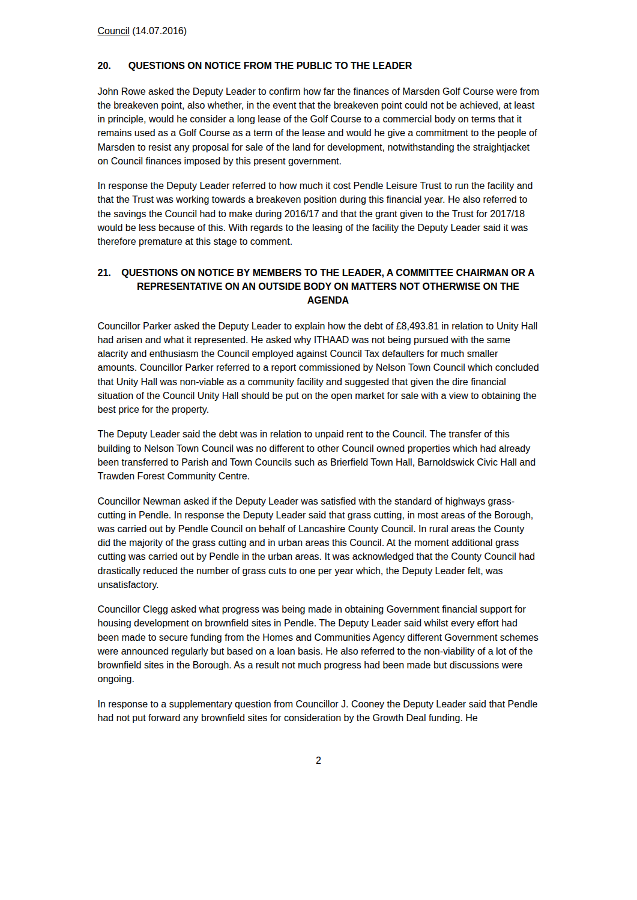Council (14.07.2016)
20. QUESTIONS ON NOTICE FROM THE PUBLIC TO THE LEADER
John Rowe asked the Deputy Leader to confirm how far the finances of Marsden Golf Course were from the breakeven point, also whether, in the event that the breakeven point could not be achieved, at least in principle, would he consider a long lease of the Golf Course to a commercial body on terms that it remains used as a Golf Course as a term of the lease and would he give a commitment to the people of Marsden to resist any proposal for sale of the land for development, notwithstanding the straightjacket on Council finances imposed by this present government.
In response the Deputy Leader referred to how much it cost Pendle Leisure Trust to run the facility and that the Trust was working towards a breakeven position during this financial year. He also referred to the savings the Council had to make during 2016/17 and that the grant given to the Trust for 2017/18 would be less because of this. With regards to the leasing of the facility the Deputy Leader said it was therefore premature at this stage to comment.
21. QUESTIONS ON NOTICE BY MEMBERS TO THE LEADER, A COMMITTEE CHAIRMAN OR A REPRESENTATIVE ON AN OUTSIDE BODY ON MATTERS NOT OTHERWISE ON THE AGENDA
Councillor Parker asked the Deputy Leader to explain how the debt of £8,493.81 in relation to Unity Hall had arisen and what it represented. He asked why ITHAAD was not being pursued with the same alacrity and enthusiasm the Council employed against Council Tax defaulters for much smaller amounts. Councillor Parker referred to a report commissioned by Nelson Town Council which concluded that Unity Hall was non-viable as a community facility and suggested that given the dire financial situation of the Council Unity Hall should be put on the open market for sale with a view to obtaining the best price for the property.
The Deputy Leader said the debt was in relation to unpaid rent to the Council. The transfer of this building to Nelson Town Council was no different to other Council owned properties which had already been transferred to Parish and Town Councils such as Brierfield Town Hall, Barnoldswick Civic Hall and Trawden Forest Community Centre.
Councillor Newman asked if the Deputy Leader was satisfied with the standard of highways grass-cutting in Pendle. In response the Deputy Leader said that grass cutting, in most areas of the Borough, was carried out by Pendle Council on behalf of Lancashire County Council. In rural areas the County did the majority of the grass cutting and in urban areas this Council. At the moment additional grass cutting was carried out by Pendle in the urban areas. It was acknowledged that the County Council had drastically reduced the number of grass cuts to one per year which, the Deputy Leader felt, was unsatisfactory.
Councillor Clegg asked what progress was being made in obtaining Government financial support for housing development on brownfield sites in Pendle. The Deputy Leader said whilst every effort had been made to secure funding from the Homes and Communities Agency different Government schemes were announced regularly but based on a loan basis. He also referred to the non-viability of a lot of the brownfield sites in the Borough. As a result not much progress had been made but discussions were ongoing.
In response to a supplementary question from Councillor J. Cooney the Deputy Leader said that Pendle had not put forward any brownfield sites for consideration by the Growth Deal funding. He
2